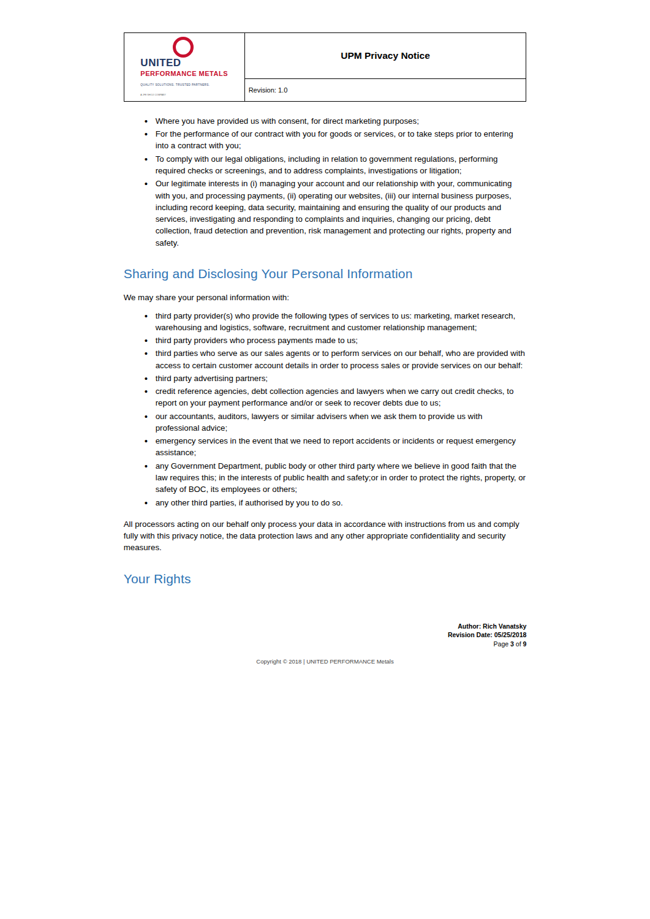| UNITED PERFORMANCE METALS QUALITY SOLUTIONS. TRUSTED PARTNERS. A JFE SHOJI COMPANY | UPM Privacy Notice |
| Revision: 1.0 |
Where you have provided us with consent, for direct marketing purposes;
For the performance of our contract with you for goods or services, or to take steps prior to entering into a contract with you;
To comply with our legal obligations, including in relation to government regulations, performing required checks or screenings, and to address complaints, investigations or litigation;
Our legitimate interests in (i) managing your account and our relationship with your, communicating with you, and processing payments, (ii) operating our websites, (iii) our internal business purposes, including record keeping, data security, maintaining and ensuring the quality of our products and services, investigating and responding to complaints and inquiries, changing our pricing, debt collection, fraud detection and prevention, risk management and protecting our rights, property and safety.
Sharing and Disclosing Your Personal Information
We may share your personal information with:
third party provider(s) who provide the following types of services to us: marketing, market research, warehousing and logistics, software, recruitment and customer relationship management;
third party providers who process payments made to us;
third parties who serve as our sales agents or to perform services on our behalf, who are provided with access to certain customer account details in order to process sales or provide services on our behalf:
third party advertising partners;
credit reference agencies, debt collection agencies and lawyers when we carry out credit checks, to report on your payment performance and/or or seek to recover debts due to us;
our accountants, auditors, lawyers or similar advisers when we ask them to provide us with professional advice;
emergency services in the event that we need to report accidents or incidents or request emergency assistance;
any Government Department, public body or other third party where we believe in good faith that the law requires this; in the interests of public health and safety;or in order to protect the rights, property, or safety of BOC, its employees or others;
any other third parties, if authorised by you to do so.
All processors acting on our behalf only process your data in accordance with instructions from us and comply fully with this privacy notice, the data protection laws and any other appropriate confidentiality and security measures.
Your Rights
Author: Rich Vanatsky
Revision Date: 05/25/2018
Page 3 of 9
Copyright © 2018 | UNITED PERFORMANCE Metals